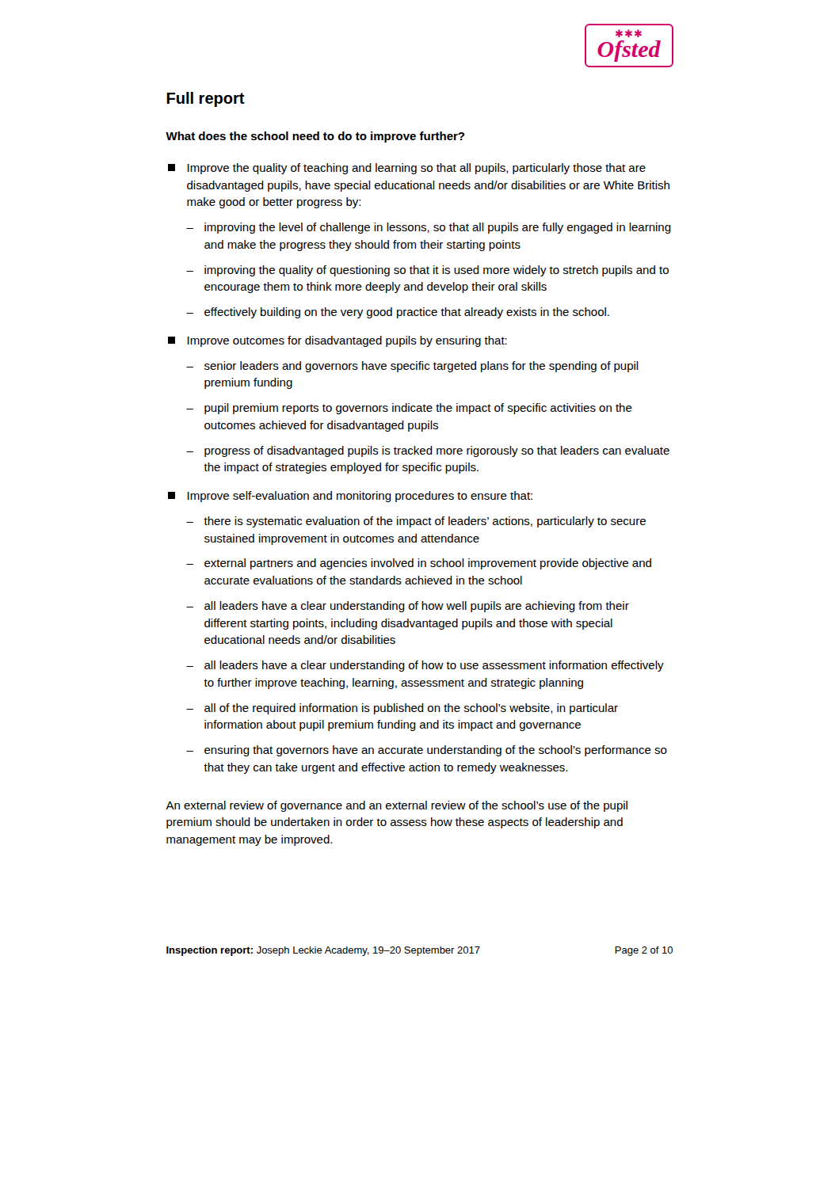✱✱✱
Ofsted
Full report
What does the school need to do to improve further?
Improve the quality of teaching and learning so that all pupils, particularly those that are disadvantaged pupils, have special educational needs and/or disabilities or are White British make good or better progress by:
improving the level of challenge in lessons, so that all pupils are fully engaged in learning and make the progress they should from their starting points
improving the quality of questioning so that it is used more widely to stretch pupils and to encourage them to think more deeply and develop their oral skills
effectively building on the very good practice that already exists in the school.
Improve outcomes for disadvantaged pupils by ensuring that:
senior leaders and governors have specific targeted plans for the spending of pupil premium funding
pupil premium reports to governors indicate the impact of specific activities on the outcomes achieved for disadvantaged pupils
progress of disadvantaged pupils is tracked more rigorously so that leaders can evaluate the impact of strategies employed for specific pupils.
Improve self-evaluation and monitoring procedures to ensure that:
there is systematic evaluation of the impact of leaders’ actions, particularly to secure sustained improvement in outcomes and attendance
external partners and agencies involved in school improvement provide objective and accurate evaluations of the standards achieved in the school
all leaders have a clear understanding of how well pupils are achieving from their different starting points, including disadvantaged pupils and those with special educational needs and/or disabilities
all leaders have a clear understanding of how to use assessment information effectively to further improve teaching, learning, assessment and strategic planning
all of the required information is published on the school’s website, in particular information about pupil premium funding and its impact and governance
ensuring that governors have an accurate understanding of the school’s performance so that they can take urgent and effective action to remedy weaknesses.
An external review of governance and an external review of the school’s use of the pupil premium should be undertaken in order to assess how these aspects of leadership and management may be improved.
Inspection report: Joseph Leckie Academy, 19–20 September 2017
Page 2 of 10